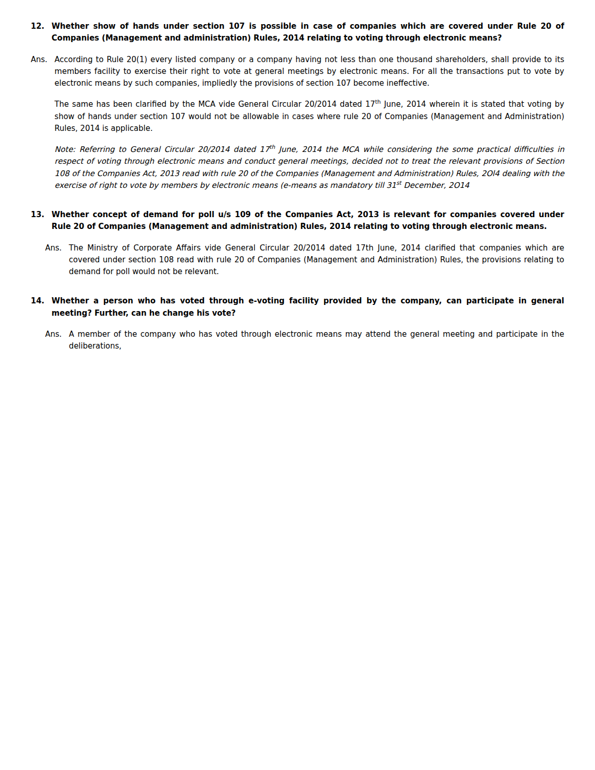12. Whether show of hands under section 107 is possible in case of companies which are covered under Rule 20 of Companies (Management and administration) Rules, 2014 relating to voting through electronic means?
Ans.
According to Rule 20(1) every listed company or a company having not less than one thousand shareholders, shall provide to its members facility to exercise their right to vote at general meetings by electronic means. For all the transactions put to vote by electronic means by such companies, impliedly the provisions of section 107 become ineffective.
The same has been clarified by the MCA vide General Circular 20/2014 dated 17th June, 2014 wherein it is stated that voting by show of hands under section 107 would not be allowable in cases where rule 20 of Companies (Management and Administration) Rules, 2014 is applicable.
Note: Referring to General Circular 20/2014 dated 17th June, 2014 the MCA while considering the some practical difficulties in respect of voting through electronic means and conduct general meetings, decided not to treat the relevant provisions of Section 108 of the Companies Act, 2013 read with rule 20 of the Companies (Management and Administration) Rules, 2Ol4 dealing with the exercise of right to vote by members by electronic means (e-means as mandatory till 31st December, 2O14
13. Whether concept of demand for poll u/s 109 of the Companies Act, 2013 is relevant for companies covered under Rule 20 of Companies (Management and administration) Rules, 2014 relating to voting through electronic means.
Ans.
The Ministry of Corporate Affairs vide General Circular 20/2014 dated 17th June, 2014 clarified that companies which are covered under section 108 read with rule 20 of Companies (Management and Administration) Rules, the provisions relating to demand for poll would not be relevant.
14. Whether a person who has voted through e-voting facility provided by the company, can participate in general meeting? Further, can he change his vote?
Ans.
A member of the company who has voted through electronic means may attend the general meeting and participate in the deliberations,